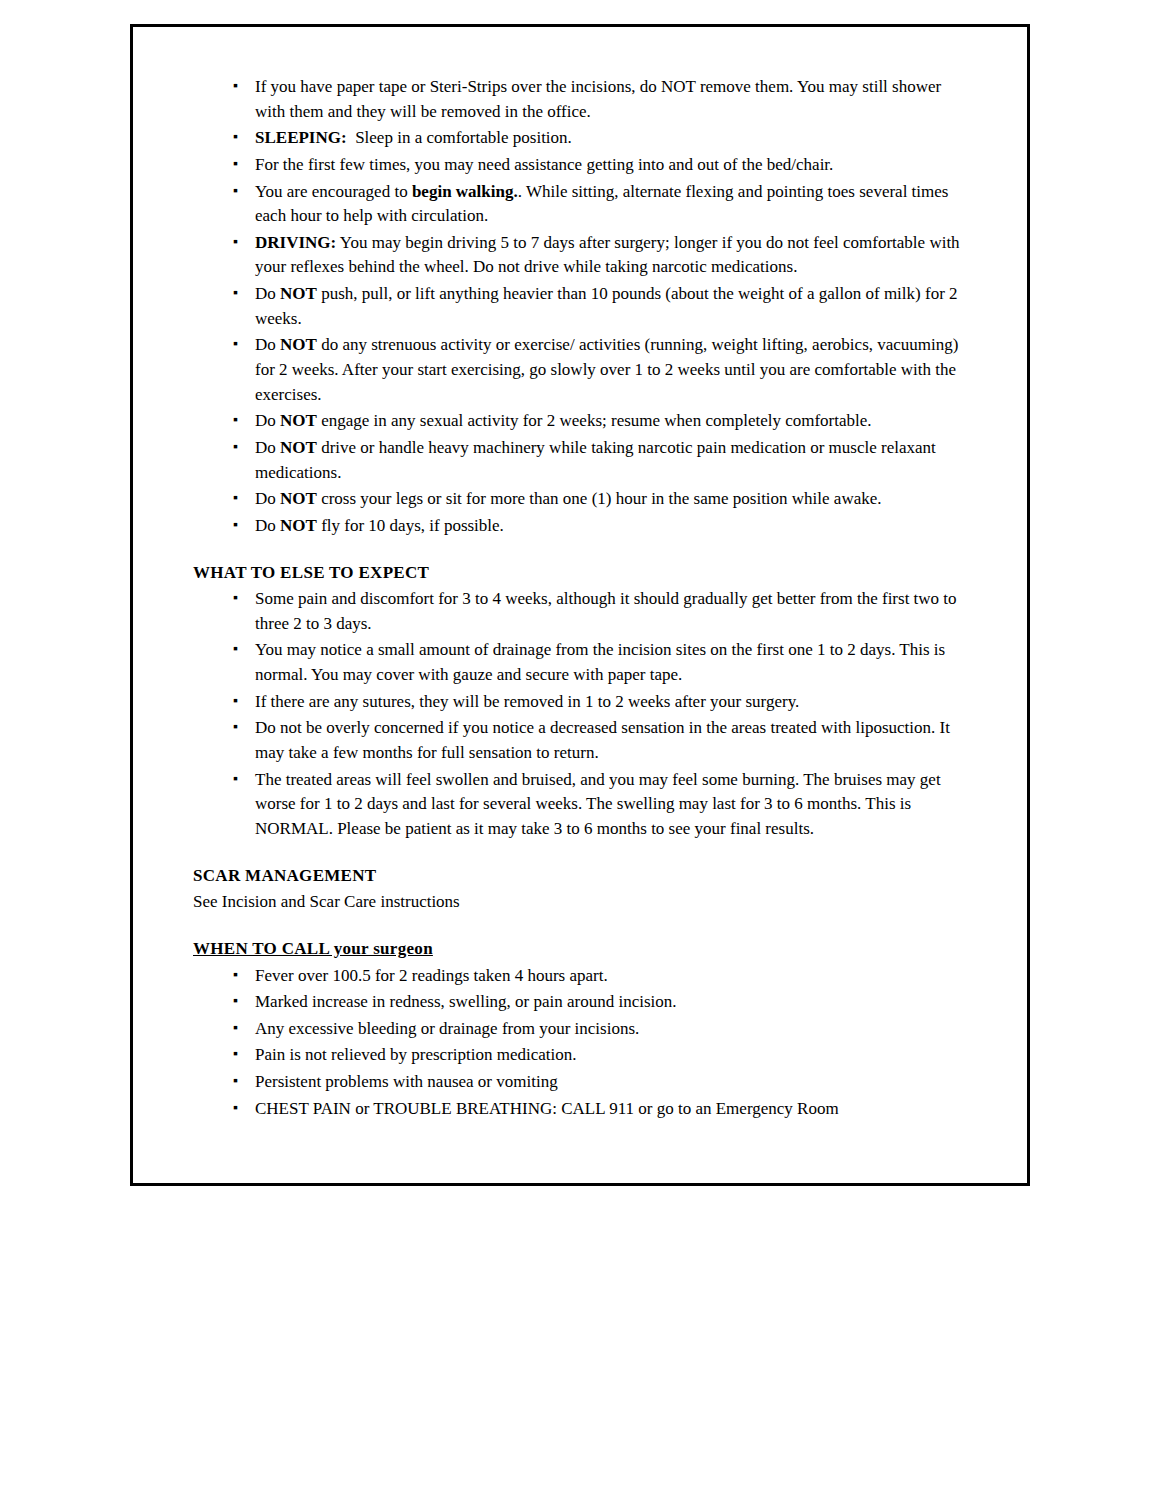If you have paper tape or Steri-Strips over the incisions, do NOT remove them. You may still shower with them and they will be removed in the office.
SLEEPING: Sleep in a comfortable position.
For the first few times, you may need assistance getting into and out of the bed/chair.
You are encouraged to begin walking.. While sitting, alternate flexing and pointing toes several times each hour to help with circulation.
DRIVING: You may begin driving 5 to 7 days after surgery; longer if you do not feel comfortable with your reflexes behind the wheel. Do not drive while taking narcotic medications.
Do NOT push, pull, or lift anything heavier than 10 pounds (about the weight of a gallon of milk) for 2 weeks.
Do NOT do any strenuous activity or exercise/ activities (running, weight lifting, aerobics, vacuuming) for 2 weeks. After your start exercising, go slowly over 1 to 2 weeks until you are comfortable with the exercises.
Do NOT engage in any sexual activity for 2 weeks; resume when completely comfortable.
Do NOT drive or handle heavy machinery while taking narcotic pain medication or muscle relaxant medications.
Do NOT cross your legs or sit for more than one (1) hour in the same position while awake.
Do NOT fly for 10 days, if possible.
WHAT TO ELSE TO EXPECT
Some pain and discomfort for 3 to 4 weeks, although it should gradually get better from the first two to three 2 to 3 days.
You may notice a small amount of drainage from the incision sites on the first one 1 to 2 days. This is normal. You may cover with gauze and secure with paper tape.
If there are any sutures, they will be removed in 1 to 2 weeks after your surgery.
Do not be overly concerned if you notice a decreased sensation in the areas treated with liposuction. It may take a few months for full sensation to return.
The treated areas will feel swollen and bruised, and you may feel some burning. The bruises may get worse for 1 to 2 days and last for several weeks. The swelling may last for 3 to 6 months. This is NORMAL. Please be patient as it may take 3 to 6 months to see your final results.
SCAR MANAGEMENT
See Incision and Scar Care instructions
WHEN TO CALL your surgeon
Fever over 100.5 for 2 readings taken 4 hours apart.
Marked increase in redness, swelling, or pain around incision.
Any excessive bleeding or drainage from your incisions.
Pain is not relieved by prescription medication.
Persistent problems with nausea or vomiting
CHEST PAIN or TROUBLE BREATHING: CALL 911 or go to an Emergency Room